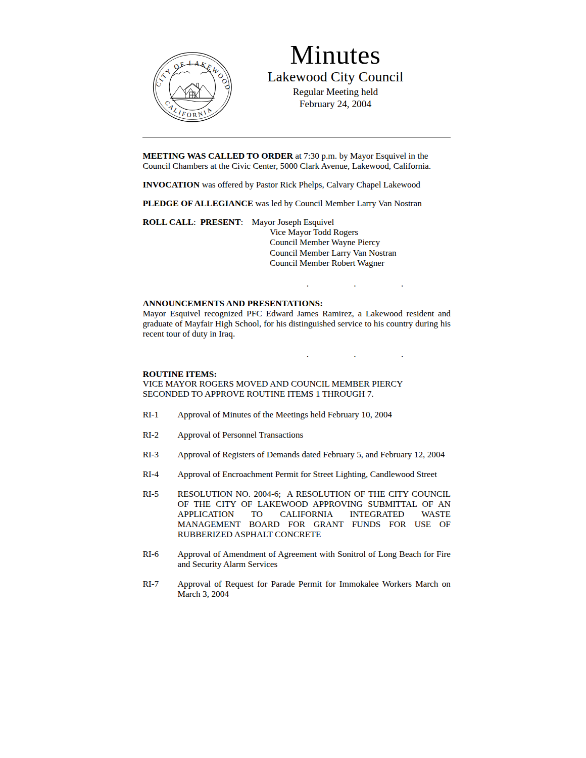CITY OF LAKEWOOD CALIFORNIA
Minutes
Lakewood City Council
Regular Meeting held
February 24, 2004
MEETING WAS CALLED TO ORDER at 7:30 p.m. by Mayor Esquivel in the Council Chambers at the Civic Center, 5000 Clark Avenue, Lakewood, California.
INVOCATION was offered by Pastor Rick Phelps, Calvary Chapel Lakewood
PLEDGE OF ALLEGIANCE was led by Council Member Larry Van Nostran
ROLL CALL: PRESENT: Mayor Joseph Esquivel
Vice Mayor Todd Rogers
Council Member Wayne Piercy
Council Member Larry Van Nostran
Council Member Robert Wagner
. . .
ANNOUNCEMENTS AND PRESENTATIONS:
Mayor Esquivel recognized PFC Edward James Ramirez, a Lakewood resident and graduate of Mayfair High School, for his distinguished service to his country during his recent tour of duty in Iraq.
. . .
ROUTINE ITEMS:
VICE MAYOR ROGERS MOVED AND COUNCIL MEMBER PIERCY SECONDED TO APPROVE ROUTINE ITEMS 1 THROUGH 7.
RI-1
Approval of Minutes of the Meetings held February 10, 2004
RI-2
Approval of Personnel Transactions
RI-3
Approval of Registers of Demands dated February 5, and February 12, 2004
RI-4
Approval of Encroachment Permit for Street Lighting, Candlewood Street
RI-5
RESOLUTION NO. 2004-6; A RESOLUTION OF THE CITY COUNCIL OF THE CITY OF LAKEWOOD APPROVING SUBMITTAL OF AN APPLICATION TO CALIFORNIA INTEGRATED WASTE MANAGEMENT BOARD FOR GRANT FUNDS FOR USE OF RUBBERIZED ASPHALT CONCRETE
RI-6
Approval of Amendment of Agreement with Sonitrol of Long Beach for Fire and Security Alarm Services
RI-7
Approval of Request for Parade Permit for Immokalee Workers March on March 3, 2004